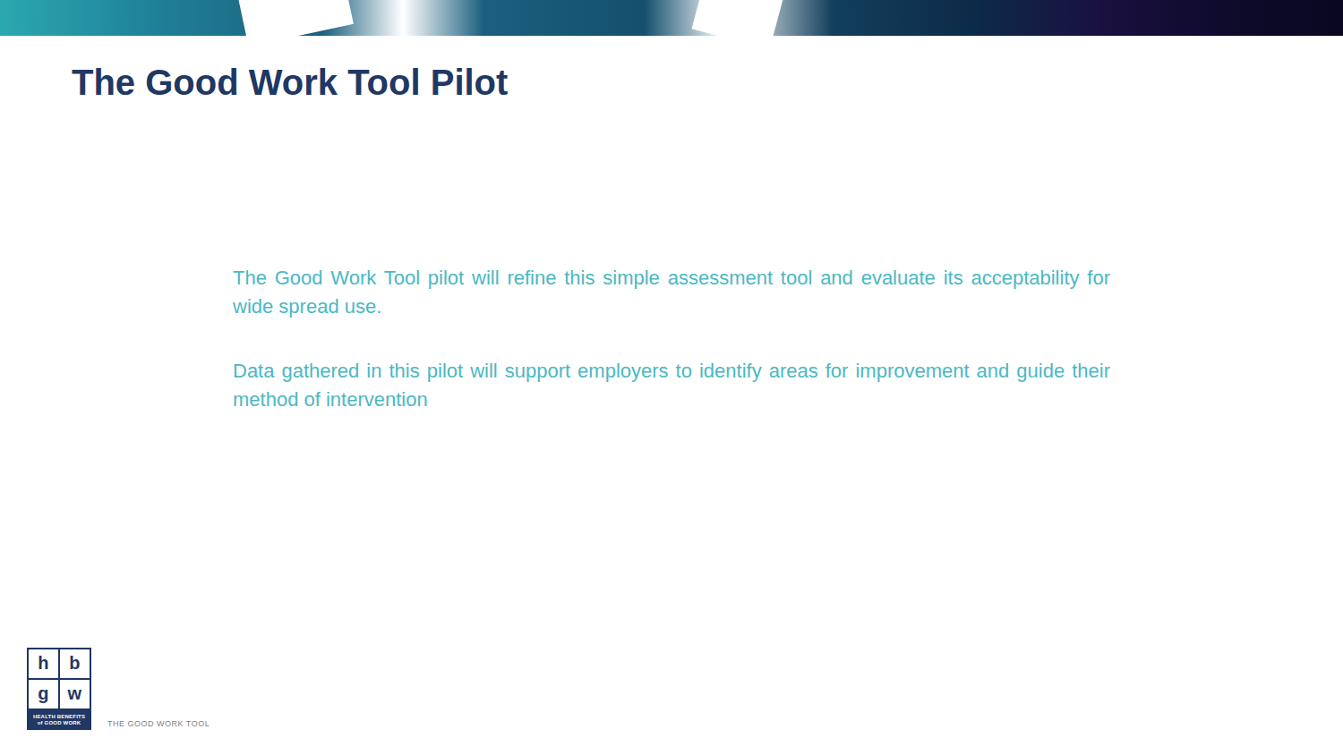The Good Work Tool Pilot
The Good Work Tool pilot will refine this simple assessment tool and evaluate its acceptability for wide spread use.
Data gathered in this pilot will support employers to identify areas for improvement and guide their method of intervention
| h | b |
| g | w |
HEALTH BENEFITS
of GOOD WORK
THE GOOD WORK TOOL